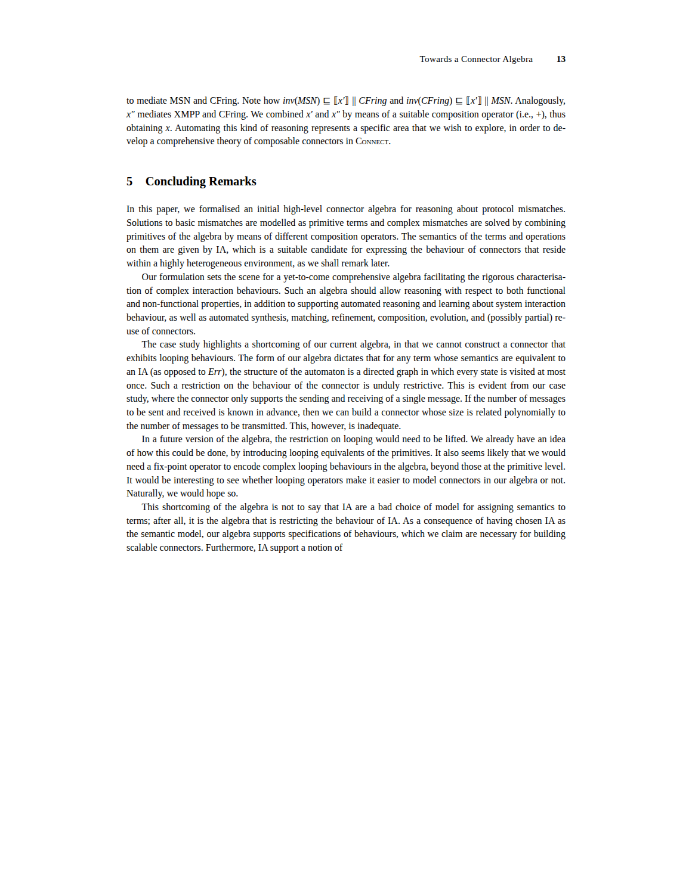Towards a Connector Algebra 13
to mediate MSN and CFring. Note how inv(MSN) ⊑ ⟦x′⟧ || CFring and inv(CFring) ⊑ ⟦x′⟧ || MSN. Analogously, x″ mediates XMPP and CFring. We combined x′ and x″ by means of a suitable composition operator (i.e., +), thus obtaining x. Automating this kind of reasoning represents a specific area that we wish to explore, in order to develop a comprehensive theory of composable connectors in Connect.
5 Concluding Remarks
In this paper, we formalised an initial high-level connector algebra for reasoning about protocol mismatches. Solutions to basic mismatches are modelled as primitive terms and complex mismatches are solved by combining primitives of the algebra by means of different composition operators. The semantics of the terms and operations on them are given by IA, which is a suitable candidate for expressing the behaviour of connectors that reside within a highly heterogeneous environment, as we shall remark later.
Our formulation sets the scene for a yet-to-come comprehensive algebra facilitating the rigorous characterisation of complex interaction behaviours. Such an algebra should allow reasoning with respect to both functional and non-functional properties, in addition to supporting automated reasoning and learning about system interaction behaviour, as well as automated synthesis, matching, refinement, composition, evolution, and (possibly partial) re-use of connectors.
The case study highlights a shortcoming of our current algebra, in that we cannot construct a connector that exhibits looping behaviours. The form of our algebra dictates that for any term whose semantics are equivalent to an IA (as opposed to Err), the structure of the automaton is a directed graph in which every state is visited at most once. Such a restriction on the behaviour of the connector is unduly restrictive. This is evident from our case study, where the connector only supports the sending and receiving of a single message. If the number of messages to be sent and received is known in advance, then we can build a connector whose size is related polynomially to the number of messages to be transmitted. This, however, is inadequate.
In a future version of the algebra, the restriction on looping would need to be lifted. We already have an idea of how this could be done, by introducing looping equivalents of the primitives. It also seems likely that we would need a fix-point operator to encode complex looping behaviours in the algebra, beyond those at the primitive level. It would be interesting to see whether looping operators make it easier to model connectors in our algebra or not. Naturally, we would hope so.
This shortcoming of the algebra is not to say that IA are a bad choice of model for assigning semantics to terms; after all, it is the algebra that is restricting the behaviour of IA. As a consequence of having chosen IA as the semantic model, our algebra supports specifications of behaviours, which we claim are necessary for building scalable connectors. Furthermore, IA support a notion of